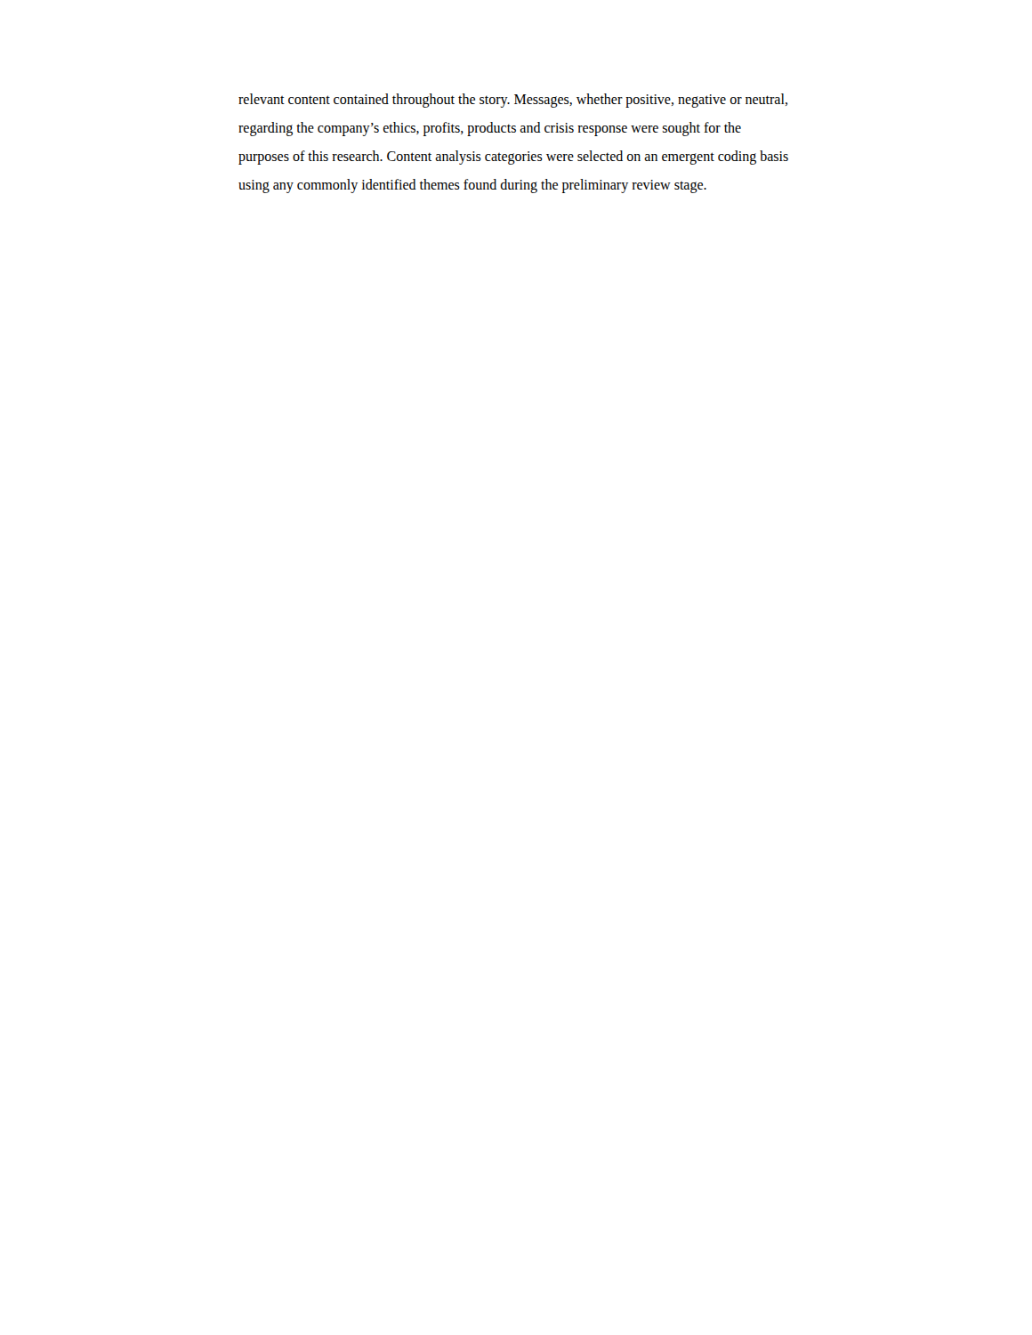relevant content contained throughout the story. Messages, whether positive, negative or neutral, regarding the company’s ethics, profits, products and crisis response were sought for the purposes of this research. Content analysis categories were selected on an emergent coding basis using any commonly identified themes found during the preliminary review stage.